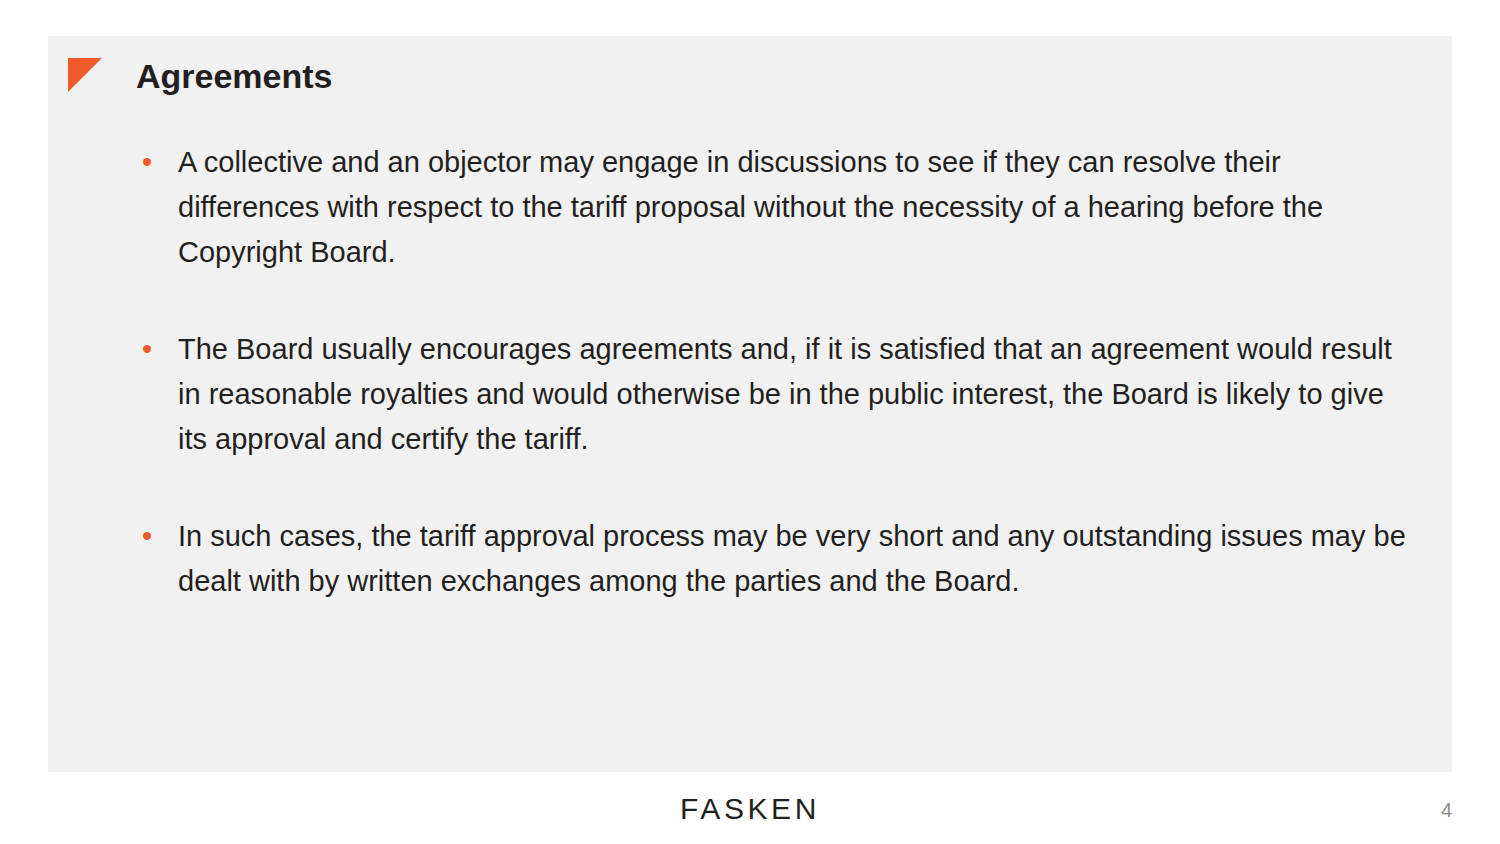Agreements
A collective and an objector may engage in discussions to see if they can resolve their differences with respect to the tariff proposal without the necessity of a hearing before the Copyright Board.
The Board usually encourages agreements and, if it is satisfied that an agreement would result in reasonable royalties and would otherwise be in the public interest, the Board is likely to give its approval and certify the tariff.
In such cases, the tariff approval process may be very short and any outstanding issues may be dealt with by written exchanges among the parties and the Board.
FASKEN
4